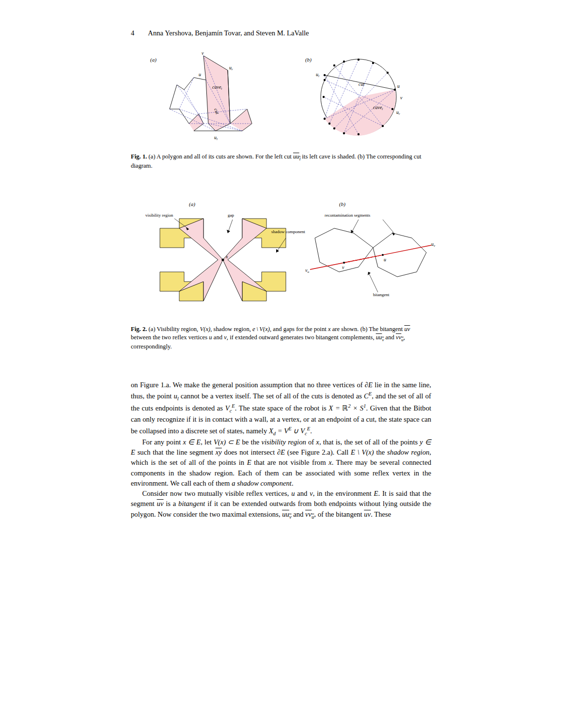4 Anna Yershova, Benjamín Tovar, and Steven M. LaValle
(a) (b) v ur u cavel cut ul u ul cut v cavel ur
Fig. 1. (a) A polygon and all of its cuts are shown. For the left cut uul its left cave is shaded. (b) The corresponding cut diagram.
(a) (b) x visibility region gap shadow component recontamination segments v u vu uv bitangent
Fig. 2. (a) Visibility region, V(x), shadow region, e \ V(x), and gaps for the point x are shown. (b) The bitangent uv between the two reflex vertices u and v, if extended outward generates two bitangent complements, uuv and vvu, correspondingly.
on Figure 1.a. We make the general position assumption that no three vertices of ∂E lie in the same line, thus, the point ul cannot be a vertex itself. The set of all of the cuts is denoted as CE, and the set of all of the cuts endpoints is denoted as VcE. The state space of the robot is X = ℝ2 × S1. Given that the Bitbot can only recognize if it is in contact with a wall, at a vertex, or at an endpoint of a cut, the state space can be collapsed into a discrete set of states, namely Xd = VE ∪ VcE.
For any point x ∈ E, let V(x) ⊂ E be the visibility region of x, that is, the set of all of the points y ∈ E such that the line segment xy does not intersect ∂E (see Figure 2.a). Call E \ V(x) the shadow region, which is the set of all of the points in E that are not visible from x. There may be several connected components in the shadow region. Each of them can be associated with some reflex vertex in the environment. We call each of them a shadow component.
Consider now two mutually visible reflex vertices, u and v, in the environment E. It is said that the segment uv is a bitangent if it can be extended outwards from both endpoints without lying outside the polygon. Now consider the two maximal extensions, uuv and vvu, of the bitangent uv. These